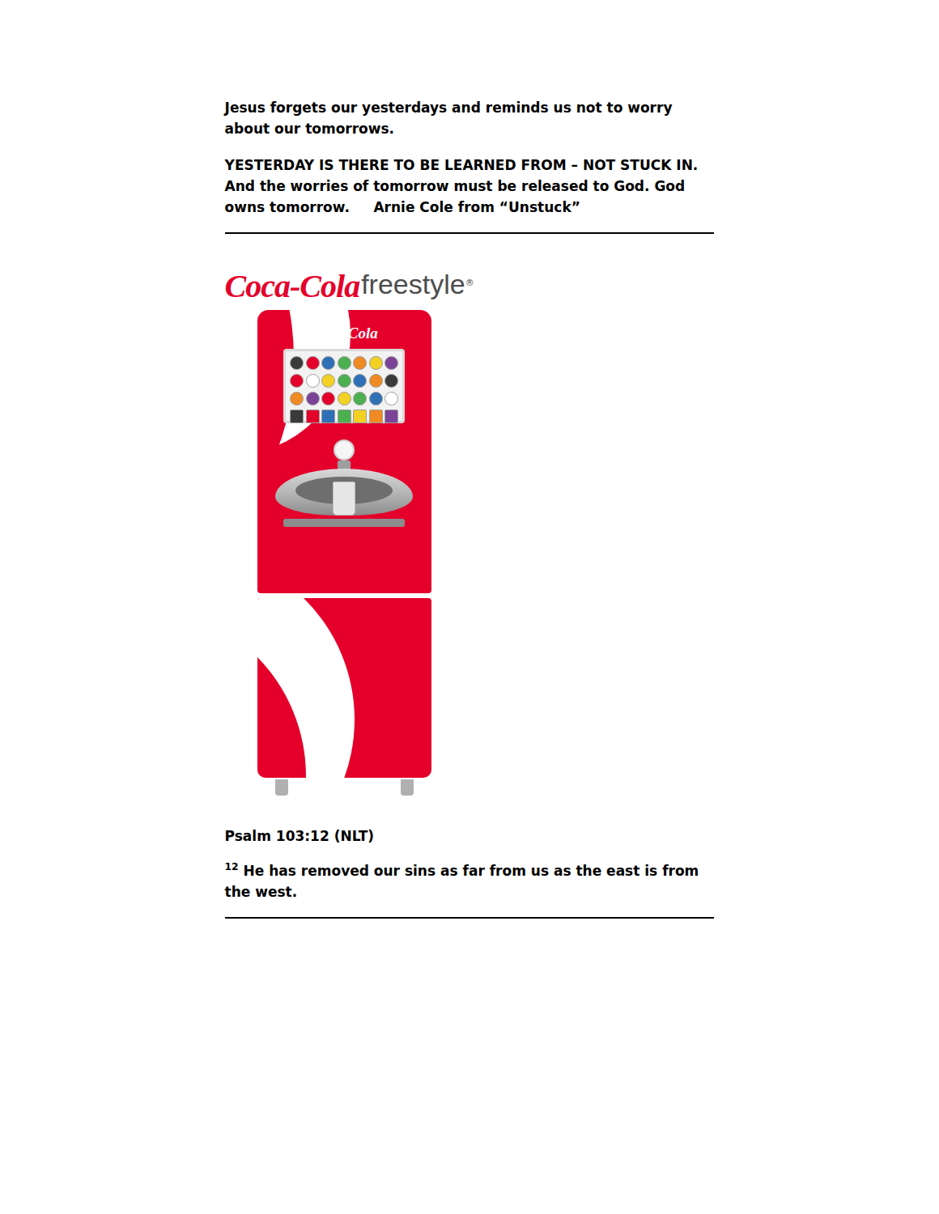Jesus forgets our yesterdays and reminds us not to worry about our tomorrows.
YESTERDAY IS THERE TO BE LEARNED FROM – NOT STUCK IN. And the worries of tomorrow must be released to God. God owns tomorrow. Arnie Cole from “Unstuck”
Coca-Cola freestyle®
Coca-Cola
Psalm 103:12 (NLT)
12 He has removed our sins as far from us as the east is from the west.